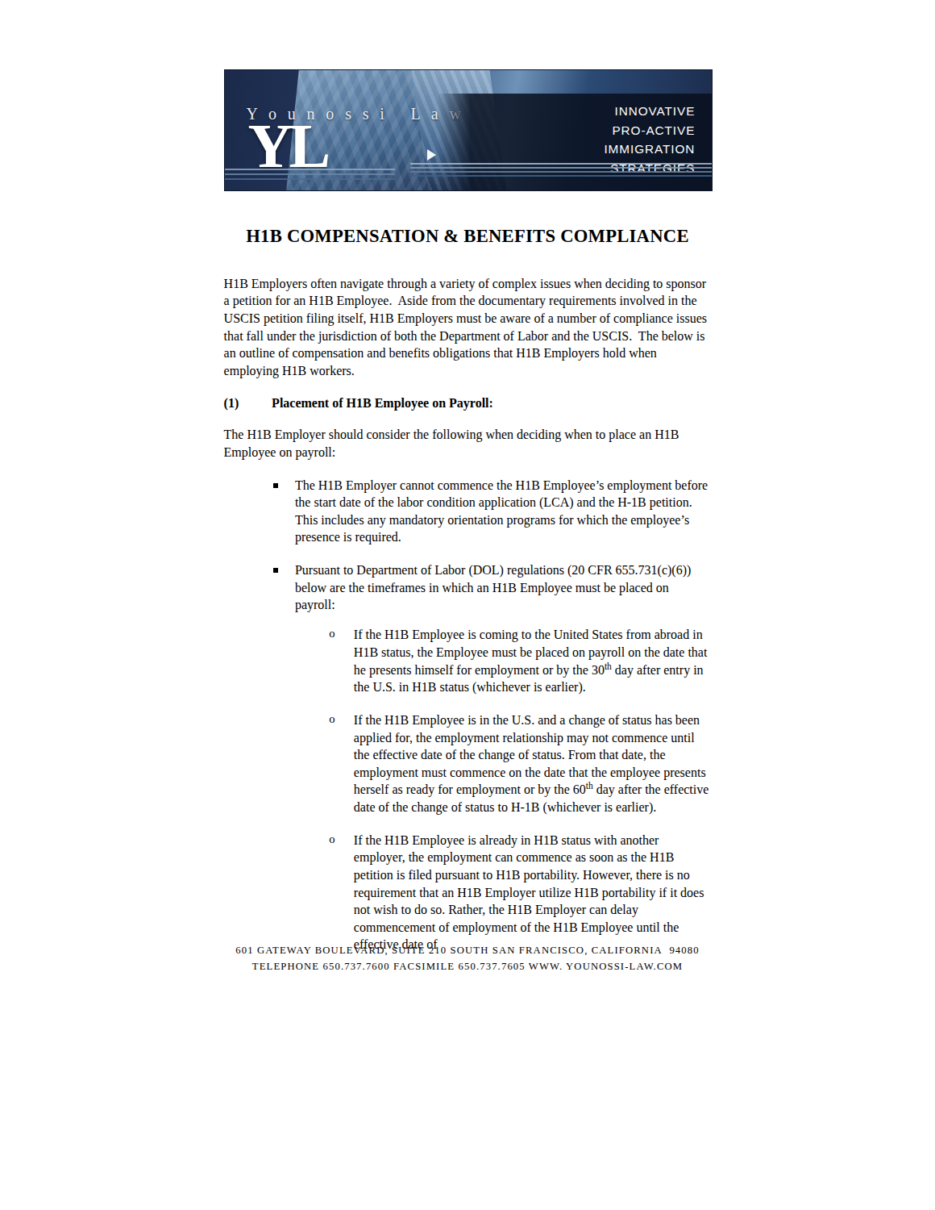Y o u n o s s i L a w
YL
INNOVATIVE
PRO-ACTIVE
IMMIGRATION
STRATEGIES
H1B COMPENSATION & BENEFITS COMPLIANCE
H1B Employers often navigate through a variety of complex issues when deciding to sponsor a petition for an H1B Employee. Aside from the documentary requirements involved in the USCIS petition filing itself, H1B Employers must be aware of a number of compliance issues that fall under the jurisdiction of both the Department of Labor and the USCIS. The below is an outline of compensation and benefits obligations that H1B Employers hold when employing H1B workers.
(1) Placement of H1B Employee on Payroll:
The H1B Employer should consider the following when deciding when to place an H1B Employee on payroll:
The H1B Employer cannot commence the H1B Employee’s employment before the start date of the labor condition application (LCA) and the H-1B petition. This includes any mandatory orientation programs for which the employee’s presence is required.
Pursuant to Department of Labor (DOL) regulations (20 CFR 655.731(c)(6)) below are the timeframes in which an H1B Employee must be placed on payroll:
If the H1B Employee is coming to the United States from abroad in H1B status, the Employee must be placed on payroll on the date that he presents himself for employment or by the 30th day after entry in the U.S. in H1B status (whichever is earlier).
If the H1B Employee is in the U.S. and a change of status has been applied for, the employment relationship may not commence until the effective date of the change of status. From that date, the employment must commence on the date that the employee presents herself as ready for employment or by the 60th day after the effective date of the change of status to H-1B (whichever is earlier).
If the H1B Employee is already in H1B status with another employer, the employment can commence as soon as the H1B petition is filed pursuant to H1B portability. However, there is no requirement that an H1B Employer utilize H1B portability if it does not wish to do so. Rather, the H1B Employer can delay commencement of employment of the H1B Employee until the effective date of
601 GATEWAY BOULEVARD, SUITE 210 SOUTH SAN FRANCISCO, CALIFORNIA 94080
TELEPHONE 650.737.7600 FACSIMILE 650.737.7605 WWW. YOUNOSSI-LAW.COM